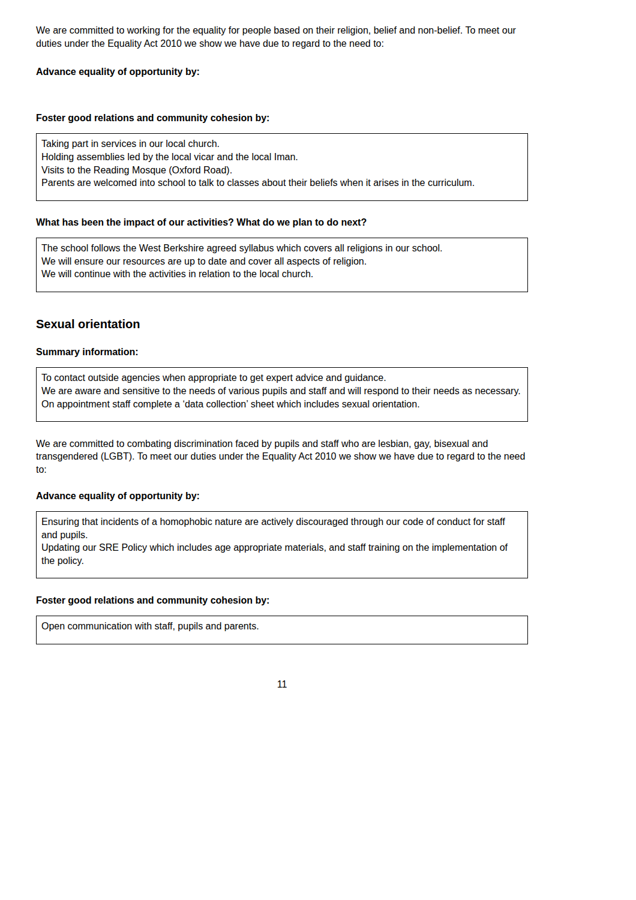We are committed to working for the equality for people based on their religion, belief and non-belief. To meet our duties under the Equality Act 2010 we show we have due to regard to the need to:
Advance equality of opportunity by:
Foster good relations and community cohesion by:
Taking part in services in our local church.
Holding assemblies led by the local vicar and the local Iman.
Visits to the Reading Mosque (Oxford Road).
Parents are welcomed into school to talk to classes about their beliefs when it arises in the curriculum.
What has been the impact of our activities? What do we plan to do next?
The school follows the West Berkshire agreed syllabus which covers all religions in our school.
We will ensure our resources are up to date and cover all aspects of religion.
We will continue with the activities in relation to the local church.
Sexual orientation
Summary information:
To contact outside agencies when appropriate to get expert advice and guidance.
We are aware and sensitive to the needs of various pupils and staff and will respond to their needs as necessary.
On appointment staff complete a ‘data collection’ sheet which includes sexual orientation.
We are committed to combating discrimination faced by pupils and staff who are lesbian, gay, bisexual and transgendered (LGBT). To meet our duties under the Equality Act 2010 we show we have due to regard to the need to:
Advance equality of opportunity by:
Ensuring that incidents of a homophobic nature are actively discouraged through our code of conduct for staff and pupils.
Updating our SRE Policy which includes age appropriate materials, and staff training on the implementation of the policy.
Foster good relations and community cohesion by:
Open communication with staff, pupils and parents.
11